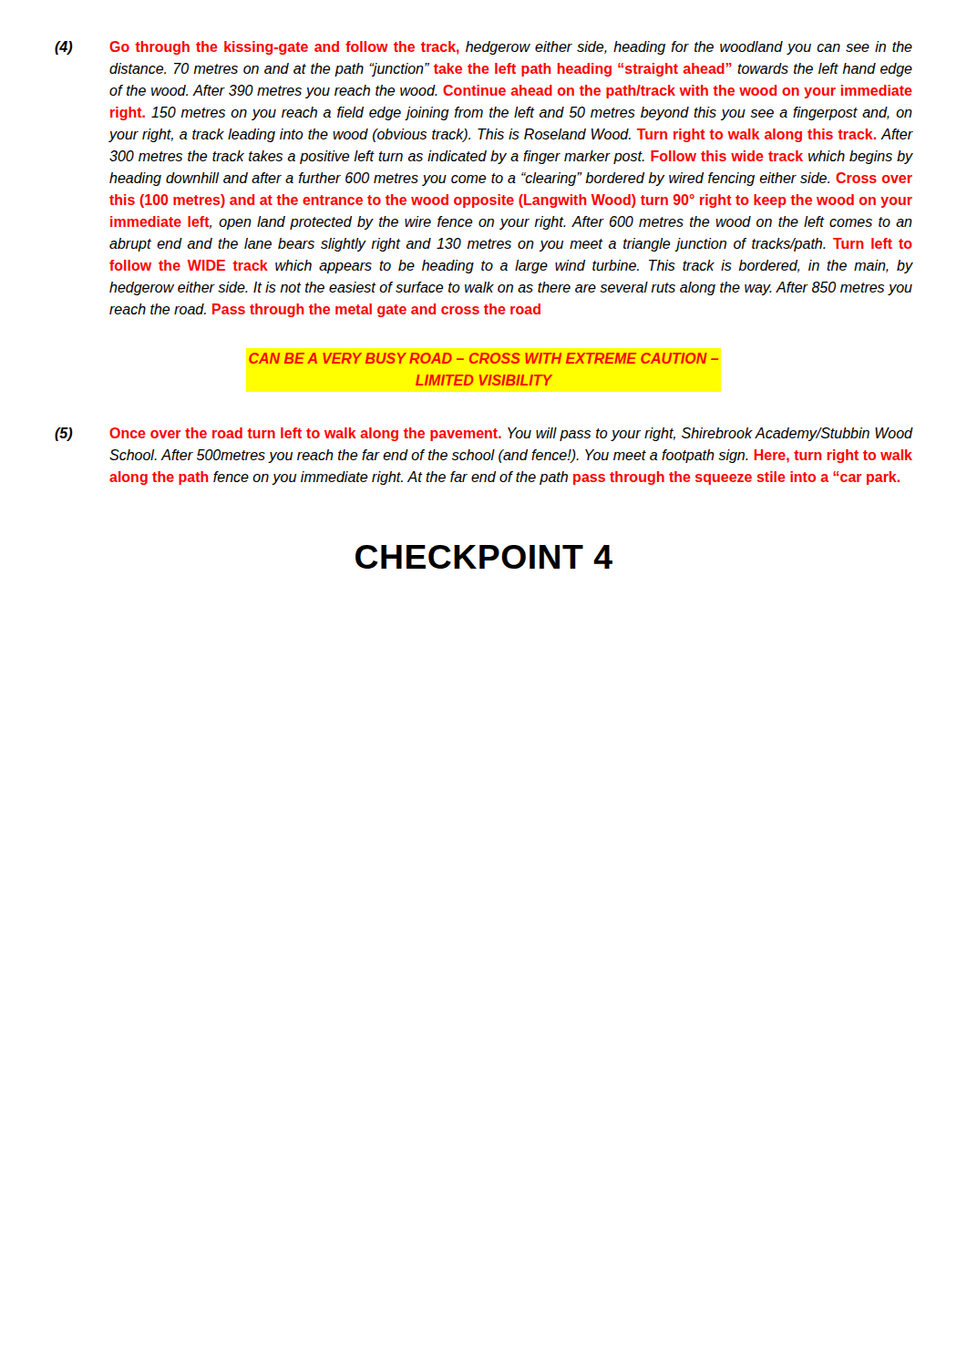(4)
Go through the kissing-gate and follow the track, hedgerow either side, heading for the woodland you can see in the distance. 70 metres on and at the path “junction” take the left path heading “straight ahead” towards the left hand edge of the wood. After 390 metres you reach the wood. Continue ahead on the path/track with the wood on your immediate right. 150 metres on you reach a field edge joining from the left and 50 metres beyond this you see a fingerpost and, on your right, a track leading into the wood (obvious track). This is Roseland Wood. Turn right to walk along this track. After 300 metres the track takes a positive left turn as indicated by a finger marker post. Follow this wide track which begins by heading downhill and after a further 600 metres you come to a “clearing” bordered by wired fencing either side. Cross over this (100 metres) and at the entrance to the wood opposite (Langwith Wood) turn 90° right to keep the wood on your immediate left, open land protected by the wire fence on your right. After 600 metres the wood on the left comes to an abrupt end and the lane bears slightly right and 130 metres on you meet a triangle junction of tracks/path. Turn left to follow the WIDE track which appears to be heading to a large wind turbine. This track is bordered, in the main, by hedgerow either side. It is not the easiest of surface to walk on as there are several ruts along the way. After 850 metres you reach the road. Pass through the metal gate and cross the road
CAN BE A VERY BUSY ROAD – CROSS WITH EXTREME CAUTION –
LIMITED VISIBILITY
(5)
Once over the road turn left to walk along the pavement. You will pass to your right, Shirebrook Academy/Stubbin Wood School. After 500metres you reach the far end of the school (and fence!). You meet a footpath sign. Here, turn right to walk along the path fence on you immediate right. At the far end of the path pass through the squeeze stile into a “car park.
CHECKPOINT 4